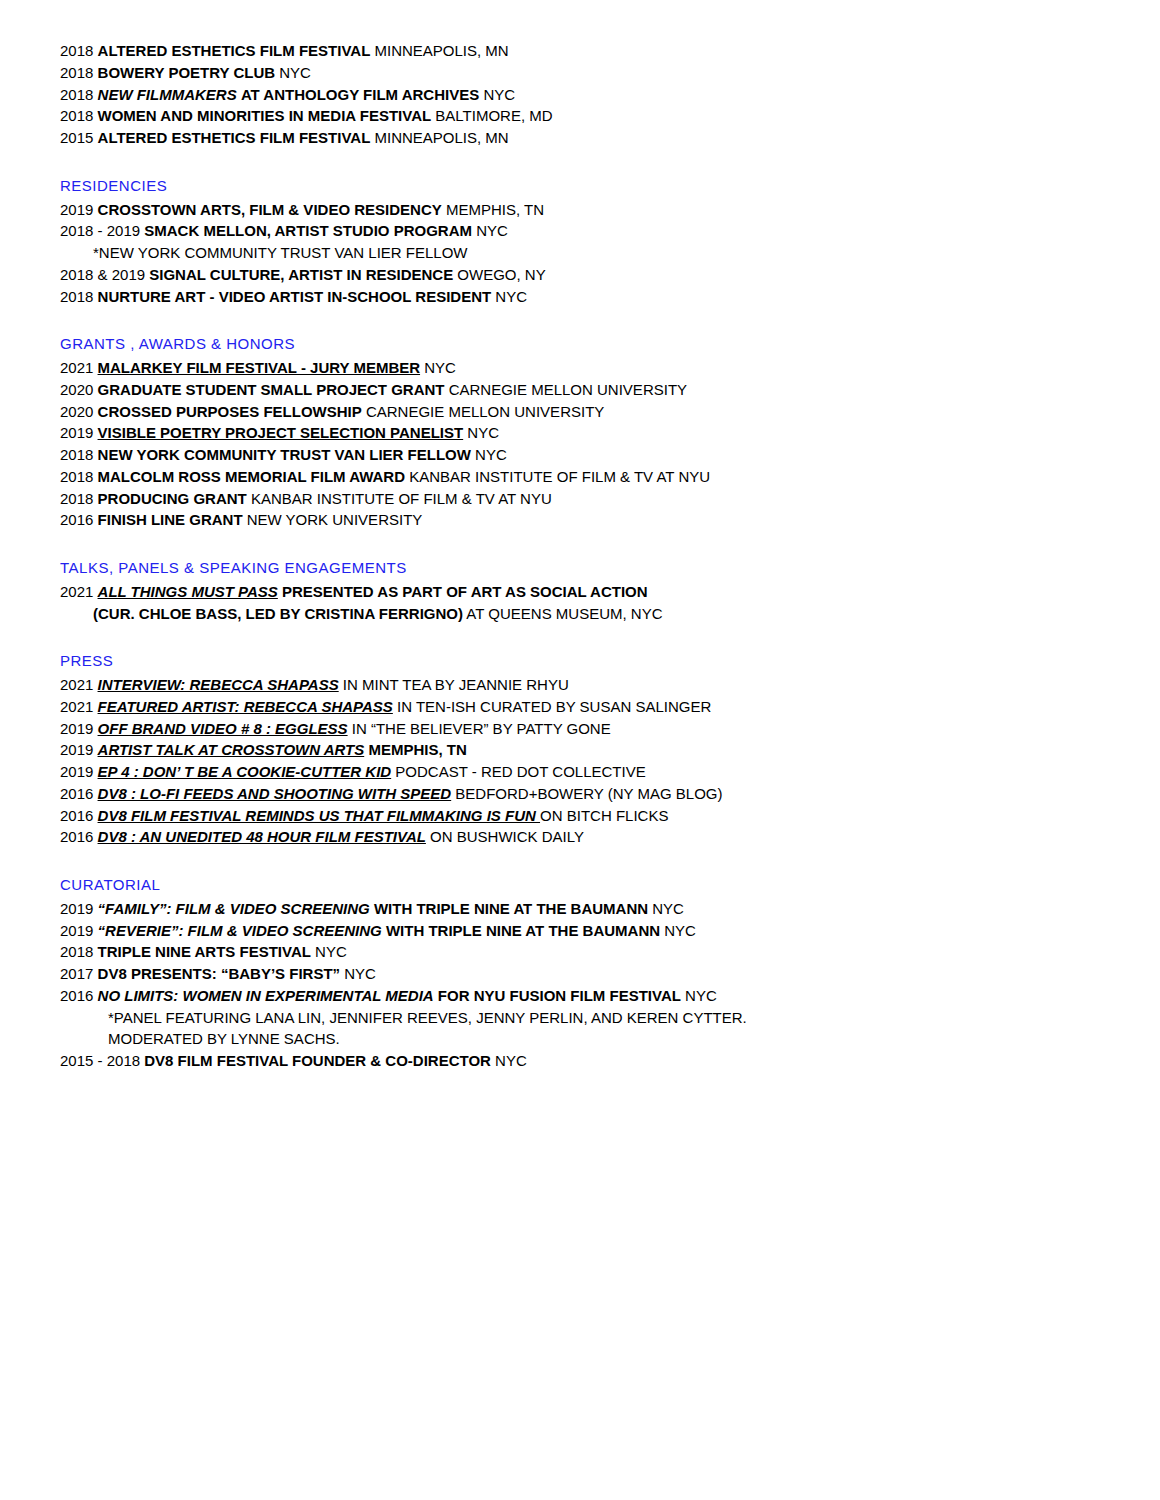2018 ALTERED ESTHETICS FILM FESTIVAL MINNEAPOLIS, MN
2018 BOWERY POETRY CLUB NYC
2018 NEW FILMMAKERS AT ANTHOLOGY FILM ARCHIVES NYC
2018 WOMEN AND MINORITIES IN MEDIA FESTIVAL BALTIMORE, MD
2015 ALTERED ESTHETICS FILM FESTIVAL MINNEAPOLIS, MN
RESIDENCIES
2019 CROSSTOWN ARTS, FILM & VIDEO RESIDENCY MEMPHIS, TN
2018 - 2019 SMACK MELLON, ARTIST STUDIO PROGRAM NYC
*NEW YORK COMMUNITY TRUST VAN LIER FELLOW
2018 & 2019 SIGNAL CULTURE, ARTIST IN RESIDENCE OWEGO, NY
2018 NURTURE ART - VIDEO ARTIST IN-SCHOOL RESIDENT NYC
GRANTS , AWARDS & HONORS
2021 MALARKEY FILM FESTIVAL - JURY MEMBER NYC
2020 GRADUATE STUDENT SMALL PROJECT GRANT CARNEGIE MELLON UNIVERSITY
2020 CROSSED PURPOSES FELLOWSHIP CARNEGIE MELLON UNIVERSITY
2019 VISIBLE POETRY PROJECT SELECTION PANELIST NYC
2018 NEW YORK COMMUNITY TRUST VAN LIER FELLOW NYC
2018 MALCOLM ROSS MEMORIAL FILM AWARD KANBAR INSTITUTE OF FILM & TV AT NYU
2018 PRODUCING GRANT KANBAR INSTITUTE OF FILM & TV AT NYU
2016 FINISH LINE GRANT NEW YORK UNIVERSITY
TALKS, PANELS & SPEAKING ENGAGEMENTS
2021 ALL THINGS MUST PASS PRESENTED AS PART OF ART AS SOCIAL ACTION
(CUR. CHLOE BASS, LED BY CRISTINA FERRIGNO) AT QUEENS MUSEUM, NYC
PRESS
2021 INTERVIEW: REBECCA SHAPASS IN MINT TEA BY JEANNIE RHYU
2021 FEATURED ARTIST: REBECCA SHAPASS IN TEN-ISH CURATED BY SUSAN SALINGER
2019 OFF BRAND VIDEO # 8 : EGGLESS IN “THE BELIEVER” BY PATTY GONE
2019 ARTIST TALK AT CROSSTOWN ARTS MEMPHIS, TN
2019 EP 4 : DON’ T BE A COOKIE-CUTTER KID PODCAST - RED DOT COLLECTIVE
2016 DV8 : LO-FI FEEDS AND SHOOTING WITH SPEED BEDFORD+BOWERY (NY MAG BLOG)
2016 DV8 FILM FESTIVAL REMINDS US THAT FILMMAKING IS FUN ON BITCH FLICKS
2016 DV8 : AN UNEDITED 48 HOUR FILM FESTIVAL ON BUSHWICK DAILY
CURATORIAL
2019 “FAMILY”: FILM & VIDEO SCREENING WITH TRIPLE NINE AT THE BAUMANN NYC
2019 “REVERIE”: FILM & VIDEO SCREENING WITH TRIPLE NINE AT THE BAUMANN NYC
2018 TRIPLE NINE ARTS FESTIVAL NYC
2017 DV8 PRESENTS: “BABY’S FIRST” NYC
2016 NO LIMITS: WOMEN IN EXPERIMENTAL MEDIA FOR NYU FUSION FILM FESTIVAL NYC
*PANEL FEATURING LANA LIN, JENNIFER REEVES, JENNY PERLIN, AND KEREN CYTTER.
MODERATED BY LYNNE SACHS.
2015 - 2018 DV8 FILM FESTIVAL FOUNDER & CO-DIRECTOR NYC